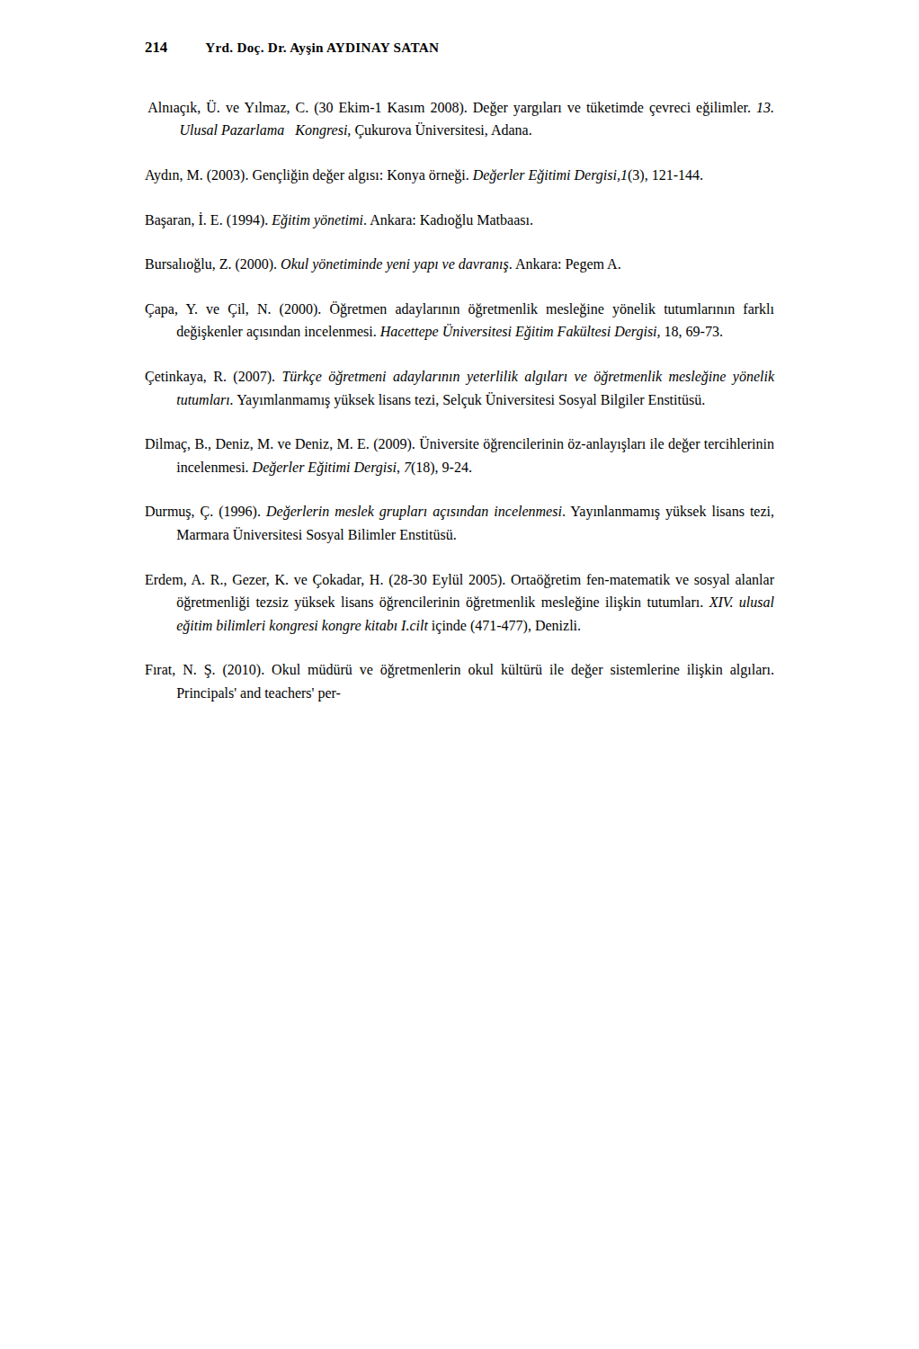214 Yrd. Doç. Dr. Ayşin AYDINAY SATAN
Alnıaçık, Ü. ve Yılmaz, C. (30 Ekim-1 Kasım 2008). Değer yargıları ve tüketimde çevreci eğilimler. 13. Ulusal Pazarlama Kongresi, Çukurova Üniversitesi, Adana.
Aydın, M. (2003). Gençliğin değer algısı: Konya örneği. Değerler Eğitimi Dergisi,1(3), 121-144.
Başaran, İ. E. (1994). Eğitim yönetimi. Ankara: Kadıoğlu Matbaası.
Bursalıoğlu, Z. (2000). Okul yönetiminde yeni yapı ve davranış. Ankara: Pegem A.
Çapa, Y. ve Çil, N. (2000). Öğretmen adaylarının öğretmenlik mesleğine yönelik tutumlarının farklı değişkenler açısından incelenmesi. Hacettepe Üniversitesi Eğitim Fakültesi Dergisi, 18, 69-73.
Çetinkaya, R. (2007). Türkçe öğretmeni adaylarının yeterlilik algıları ve öğretmenlik mesleğine yönelik tutumları. Yayımlanmamış yüksek lisans tezi, Selçuk Üniversitesi Sosyal Bilgiler Enstitüsü.
Dilmaç, B., Deniz, M. ve Deniz, M. E. (2009). Üniversite öğrencilerinin öz-anlayışları ile değer tercihlerinin incelenmesi. Değerler Eğitimi Dergisi, 7(18), 9-24.
Durmuş, Ç. (1996). Değerlerin meslek grupları açısından incelenmesi. Yayınlanmamış yüksek lisans tezi, Marmara Üniversitesi Sosyal Bilimler Enstitüsü.
Erdem, A. R., Gezer, K. ve Çokadar, H. (28-30 Eylül 2005). Ortaöğretim fen-matematik ve sosyal alanlar öğretmenliği tezsiz yüksek lisans öğrencilerinin öğretmenlik mesleğine ilişkin tutumları. XIV. ulusal eğitim bilimleri kongresi kongre kitabı I.cilt içinde (471-477), Denizli.
Fırat, N. Ş. (2010). Okul müdürü ve öğretmenlerin okul kültürü ile değer sistemlerine ilişkin algıları. Principals' and teachers' per-